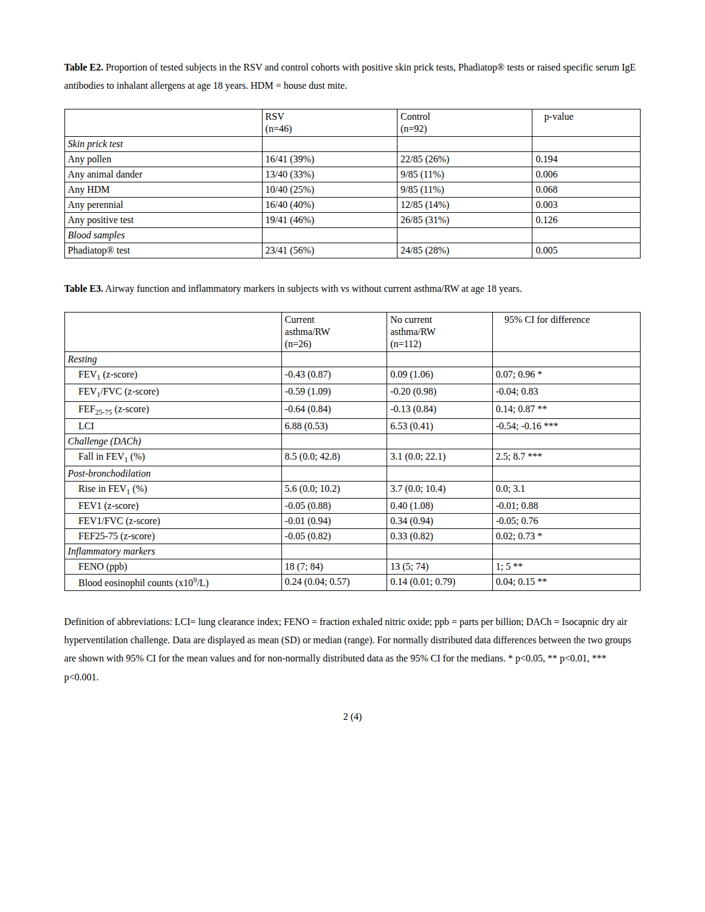Table E2. Proportion of tested subjects in the RSV and control cohorts with positive skin prick tests, Phadiatop® tests or raised specific serum IgE antibodies to inhalant allergens at age 18 years. HDM = house dust mite.
| | RSV (n=46) | Control (n=92) | p-value |
| Skin prick test | | | |
| Any pollen | 16/41 (39%) | 22/85 (26%) | 0.194 |
| Any animal dander | 13/40 (33%) | 9/85 (11%) | 0.006 |
| Any HDM | 10/40 (25%) | 9/85 (11%) | 0.068 |
| Any perennial | 16/40 (40%) | 12/85 (14%) | 0.003 |
| Any positive test | 19/41 (46%) | 26/85 (31%) | 0.126 |
| Blood samples | | | |
| Phadiatop® test | 23/41 (56%) | 24/85 (28%) | 0.005 |
Table E3. Airway function and inflammatory markers in subjects with vs without current asthma/RW at age 18 years.
| | Current asthma/RW (n=26) | No current asthma/RW (n=112) | 95% CI for difference |
| Resting | | | |
| FEV 1 (z-score) | -0.43 (0.87) | 0.09 (1.06) | 0.07; 0.96 * |
| FEV 1 /FVC (z-score) | -0.59 (1.09) | -0.20 (0.98) | -0.04; 0.83 |
| FEF 25-75 (z-score) | -0.64 (0.84) | -0.13 (0.84) | 0.14; 0.87 ** |
| LCI | 6.88 (0.53) | 6.53 (0.41) | -0.54; -0.16 *** |
| Challenge (DACh) | | | |
| Fall in FEV 1 (%) | 8.5 (0.0; 42.8) | 3.1 (0.0; 22.1) | 2.5; 8.7 *** |
| Post-bronchodilation | | | |
| Rise in FEV 1 (%) | 5.6 (0.0; 10.2) | 3.7 (0.0; 10.4) | 0.0; 3.1 |
| FEV1 (z-score) | -0.05 (0.88) | 0.40 (1.08) | -0.01; 0.88 |
| FEV1/FVC (z-score) | -0.01 (0.94) | 0.34 (0.94) | -0.05; 0.76 |
| FEF25-75 (z-score) | -0.05 (0.82) | 0.33 (0.82) | 0.02; 0.73 * |
| Inflammatory markers | | | |
| FENO (ppb) | 18 (7; 84) | 13 (5; 74) | 1; 5 ** |
| Blood eosinophil counts (x10 9 /L) | 0.24 (0.04; 0.57) | 0.14 (0.01; 0.79) | 0.04; 0.15 ** |
Definition of abbreviations: LCI= lung clearance index; FENO = fraction exhaled nitric oxide; ppb = parts per billion; DACh = Isocapnic dry air hyperventilation challenge. Data are displayed as mean (SD) or median (range). For normally distributed data differences between the two groups are shown with 95% CI for the mean values and for non-normally distributed data as the 95% CI for the medians. * p<0.05, ** p<0.01, *** p<0.001.
2 (4)